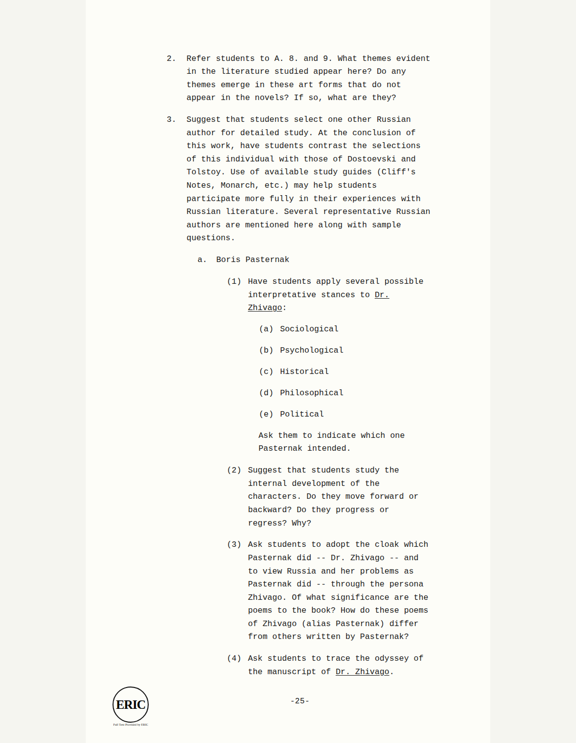2. Refer students to A. 8. and 9. What themes evident in the literature studied appear here? Do any themes emerge in these art forms that do not appear in the novels? If so, what are they?
3. Suggest that students select one other Russian author for detailed study. At the conclusion of this work, have students contrast the selections of this individual with those of Dostoevski and Tolstoy. Use of available study guides (Cliff's Notes, Monarch, etc.) may help students participate more fully in their experiences with Russian literature. Several representative Russian authors are mentioned here along with sample questions.
a. Boris Pasternak
(1) Have students apply several possible interpretative stances to Dr. Zhivago:
(a) Sociological
(b) Psychological
(c) Historical
(d) Philosophical
(e) Political
Ask them to indicate which one Pasternak intended.
(2) Suggest that students study the internal development of the characters. Do they move forward or backward? Do they progress or regress? Why?
(3) Ask students to adopt the cloak which Pasternak did -- Dr. Zhivago -- and to view Russia and her problems as Pasternak did -- through the persona Zhivago. Of what significance are the poems to the book? How do these poems of Zhivago (alias Pasternak) differ from others written by Pasternak?
(4) Ask students to trace the odyssey of the manuscript of Dr. Zhivago.
-25-
ERIC
Full Text Provided by ERIC